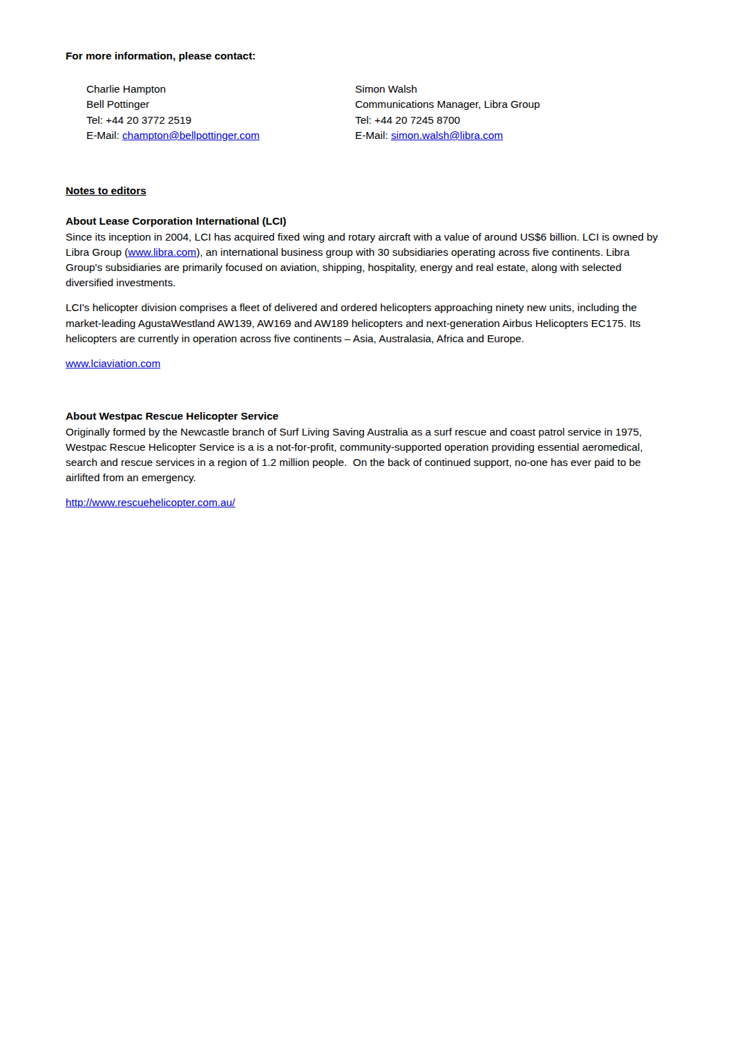For more information, please contact:
| Charlie Hampton | Simon Walsh |
| Bell Pottinger | Communications Manager, Libra Group |
| Tel: +44 20 3772 2519 | Tel: +44 20 7245 8700 |
| E-Mail: champton@bellpottinger.com | E-Mail: simon.walsh@libra.com |
Notes to editors
About Lease Corporation International (LCI)
Since its inception in 2004, LCI has acquired fixed wing and rotary aircraft with a value of around US$6 billion. LCI is owned by Libra Group (www.libra.com), an international business group with 30 subsidiaries operating across five continents. Libra Group's subsidiaries are primarily focused on aviation, shipping, hospitality, energy and real estate, along with selected diversified investments.
LCI's helicopter division comprises a fleet of delivered and ordered helicopters approaching ninety new units, including the market-leading AgustaWestland AW139, AW169 and AW189 helicopters and next-generation Airbus Helicopters EC175. Its helicopters are currently in operation across five continents – Asia, Australasia, Africa and Europe.
www.lciaviation.com
About Westpac Rescue Helicopter Service
Originally formed by the Newcastle branch of Surf Living Saving Australia as a surf rescue and coast patrol service in 1975, Westpac Rescue Helicopter Service is a is a not-for-profit, community-supported operation providing essential aeromedical, search and rescue services in a region of 1.2 million people. On the back of continued support, no-one has ever paid to be airlifted from an emergency.
http://www.rescuehelicopter.com.au/